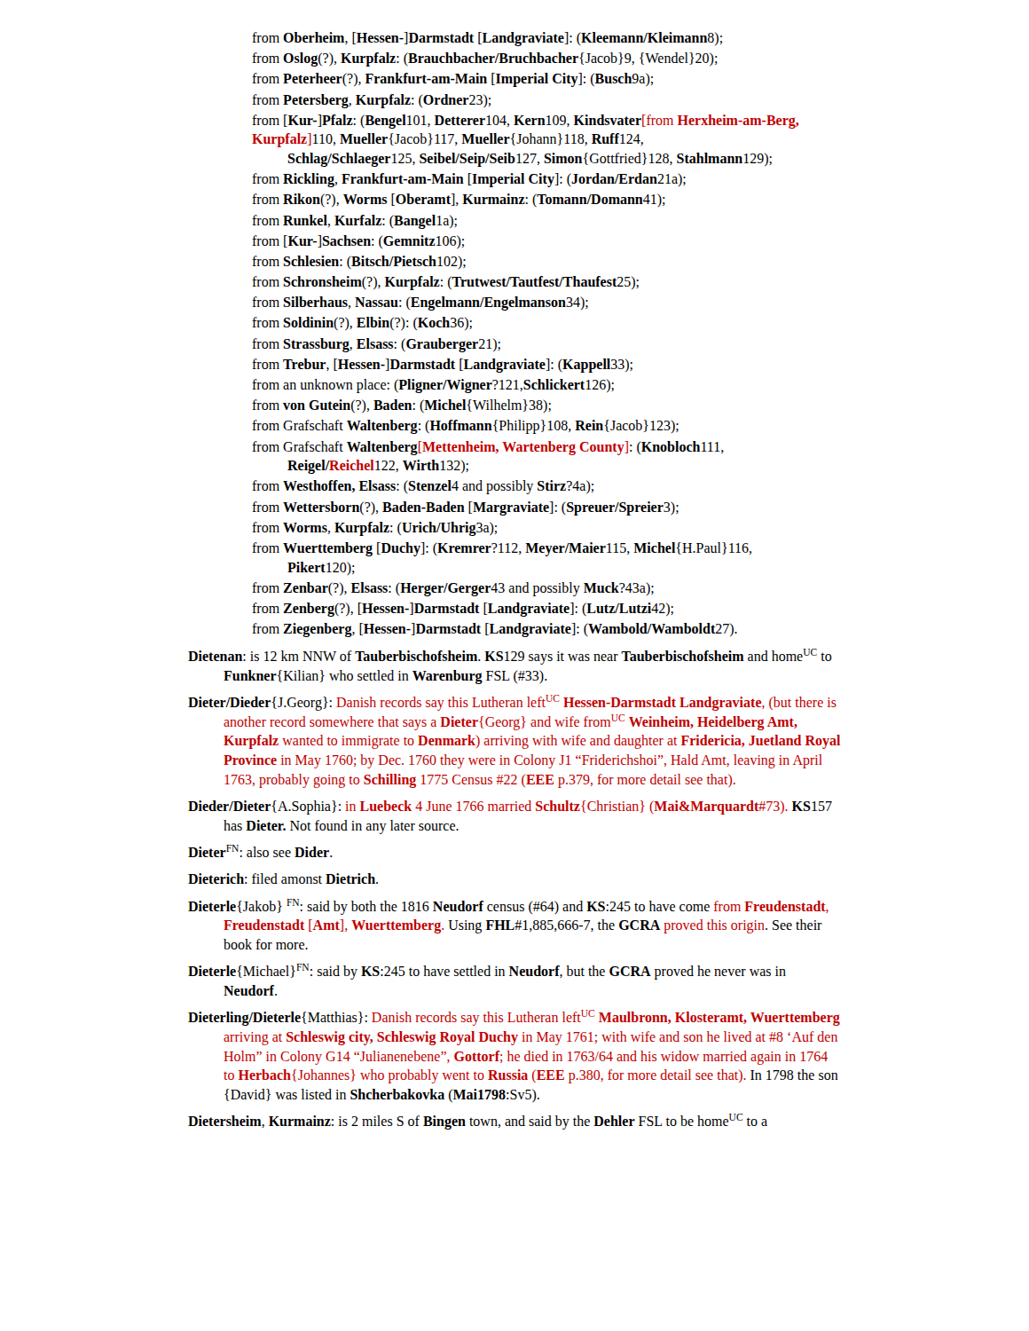from Oberheim, [Hessen-]Darmstadt [Landgraviate]: (Kleemann/Kleimann8);
from Oslog(?), Kurpfalz: (Brauchbacher/Bruchbacher{Jacob}9, {Wendel}20);
from Peterheer(?), Frankfurt-am-Main [Imperial City]: (Busch9a);
from Petersberg, Kurpfalz: (Ordner23);
from [Kur-]Pfalz: (Bengel101, Detterer104, Kern109, Kindsvater[from Herxheim-am-Berg, Kurpfalz] 110, Mueller{Jacob}117, Mueller{Johann}118, Ruff124, Schlag/Schlaeger125, Seibel/Seip/Seib127, Simon{Gottfried}128, Stahlmann129);
from Rickling, Frankfurt-am-Main [Imperial City]: (Jordan/Erdan21a);
from Rikon(?), Worms [Oberamt], Kurmainz: (Tomann/Domann41);
from Runkel, Kurfalz: (Bangel1a);
from [Kur-]Sachsen: (Gemnitz106);
from Schlesien: (Bitsch/Pietsch102);
from Schronsheim(?), Kurpfalz: (Trutwest/Tautfest/Thaufest25);
from Silberhaus, Nassau: (Engelmann/Engelmanson34);
from Soldinin(?), Elbin(?): (Koch36);
from Strassburg, Elsass: (Grauberger21);
from Trebur, [Hessen-]Darmstadt [Landgraviate]: (Kappell33);
from an unknown place: (Pligner/Wigner?121,Schlickert126);
from von Gutein(?), Baden: (Michel{Wilhelm}38);
from Grafschaft Waltenberg: (Hoffmann{Philipp}108, Rein{Jacob}123);
from Grafschaft Waltenberg[Mettenheim, Wartenberg County]: (Knobloch111, Reigel/Reichel122, Wirth132);
from Westhoffen, Elsass: (Stenzel4 and possibly Stirz?4a);
from Wettersborn(?), Baden-Baden [Margraviate]: (Spreuer/Spreier3);
from Worms, Kurpfalz: (Urich/Uhrig3a);
from Wuerttemberg [Duchy]: (Kremrer?112, Meyer/Maier115, Michel{H.Paul}116, Pikert120);
from Zenbar(?), Elsass: (Herger/Gerger43 and possibly Muck?43a);
from Zenberg(?), [Hessen-]Darmstadt [Landgraviate]: (Lutz/Lutzi42);
from Ziegenberg, [Hessen-]Darmstadt [Landgraviate]: (Wambold/Wamboldt27).
Dietenan: is 12 km NNW of Tauberbischofsheim. KS129 says it was near Tauberbischofsheim and homeUC to Funkner{Kilian} who settled in Warenburg FSL (#33).
Dieter/Dieder{J.Georg}: Danish records say this Lutheran leftUC Hessen-Darmstadt Landgraviate, (but there is another record somewhere that says a Dieter{Georg} and wife fromUC Weinheim, Heidelberg Amt, Kurpfalz wanted to immigrate to Denmark) arriving with wife and daughter at Fridericia, Juetland Royal Province in May 1760; by Dec. 1760 they were in Colony J1 “Friderichshoi”, Hald Amt, leaving in April 1763, probably going to Schilling 1775 Census #22 (EEE p.379, for more detail see that).
Dieder/Dieter{A.Sophia}: in Luebeck 4 June 1766 married Schultz{Christian} (Mai&Marquardt#73). KS157 has Dieter. Not found in any later source.
DieterFN: also see Dider.
Dieterich: filed amonst Dietrich.
Dieterle{Jakob} FN: said by both the 1816 Neudorf census (#64) and KS:245 to have come from Freudenstadt, Freudenstadt [Amt], Wuerttemberg. Using FHL#1,885,666-7, the GCRA proved this origin. See their book for more.
Dieterle{Michael}FN: said by KS:245 to have settled in Neudorf, but the GCRA proved he never was in Neudorf.
Dieterling/Dieterle{Matthias}: Danish records say this Lutheran leftUC Maulbronn, Klosteramt, Wuerttemberg arriving at Schleswig city, Schleswig Royal Duchy in May 1761; with wife and son he lived at #8 ‘Auf den Holm” in Colony G14 “Julianenebene”, Gottorf; he died in 1763/64 and his widow married again in 1764 to Herbach{Johannes} who probably went to Russia (EEE p.380, for more detail see that). In 1798 the son {David} was listed in Shcherbakovka (Mai1798:Sv5).
Dietersheim, Kurmainz: is 2 miles S of Bingen town, and said by the Dehler FSL to be homeUC to a